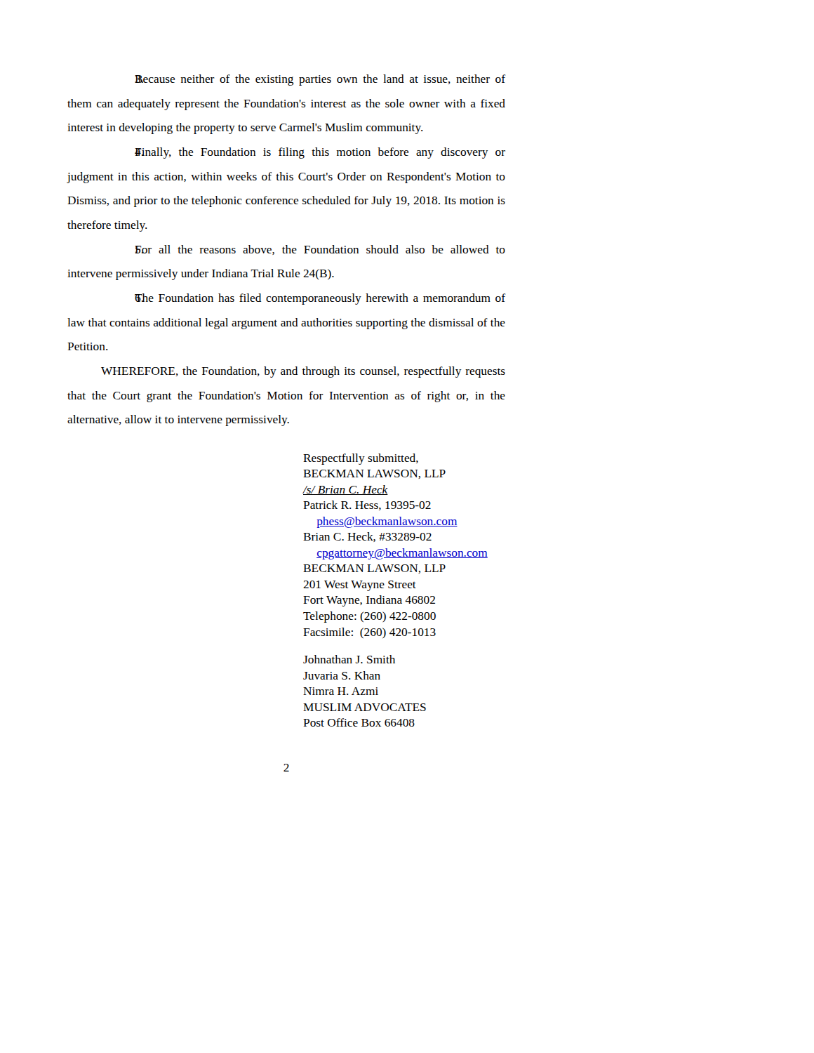3. Because neither of the existing parties own the land at issue, neither of them can adequately represent the Foundation's interest as the sole owner with a fixed interest in developing the property to serve Carmel's Muslim community.
4. Finally, the Foundation is filing this motion before any discovery or judgment in this action, within weeks of this Court's Order on Respondent's Motion to Dismiss, and prior to the telephonic conference scheduled for July 19, 2018. Its motion is therefore timely.
5. For all the reasons above, the Foundation should also be allowed to intervene permissively under Indiana Trial Rule 24(B).
6. The Foundation has filed contemporaneously herewith a memorandum of law that contains additional legal argument and authorities supporting the dismissal of the Petition.
WHEREFORE, the Foundation, by and through its counsel, respectfully requests that the Court grant the Foundation's Motion for Intervention as of right or, in the alternative, allow it to intervene permissively.
Respectfully submitted,
BECKMAN LAWSON, LLP
/s/ Brian C. Heck
Patrick R. Hess, 19395-02
phess@beckmanlawson.com
Brian C. Heck, #33289-02
cpgattorney@beckmanlawson.com
BECKMAN LAWSON, LLP
201 West Wayne Street
Fort Wayne, Indiana 46802
Telephone: (260) 422-0800
Facsimile: (260) 420-1013
Johnathan J. Smith
Juvaria S. Khan
Nimra H. Azmi
MUSLIM ADVOCATES
Post Office Box 66408
2